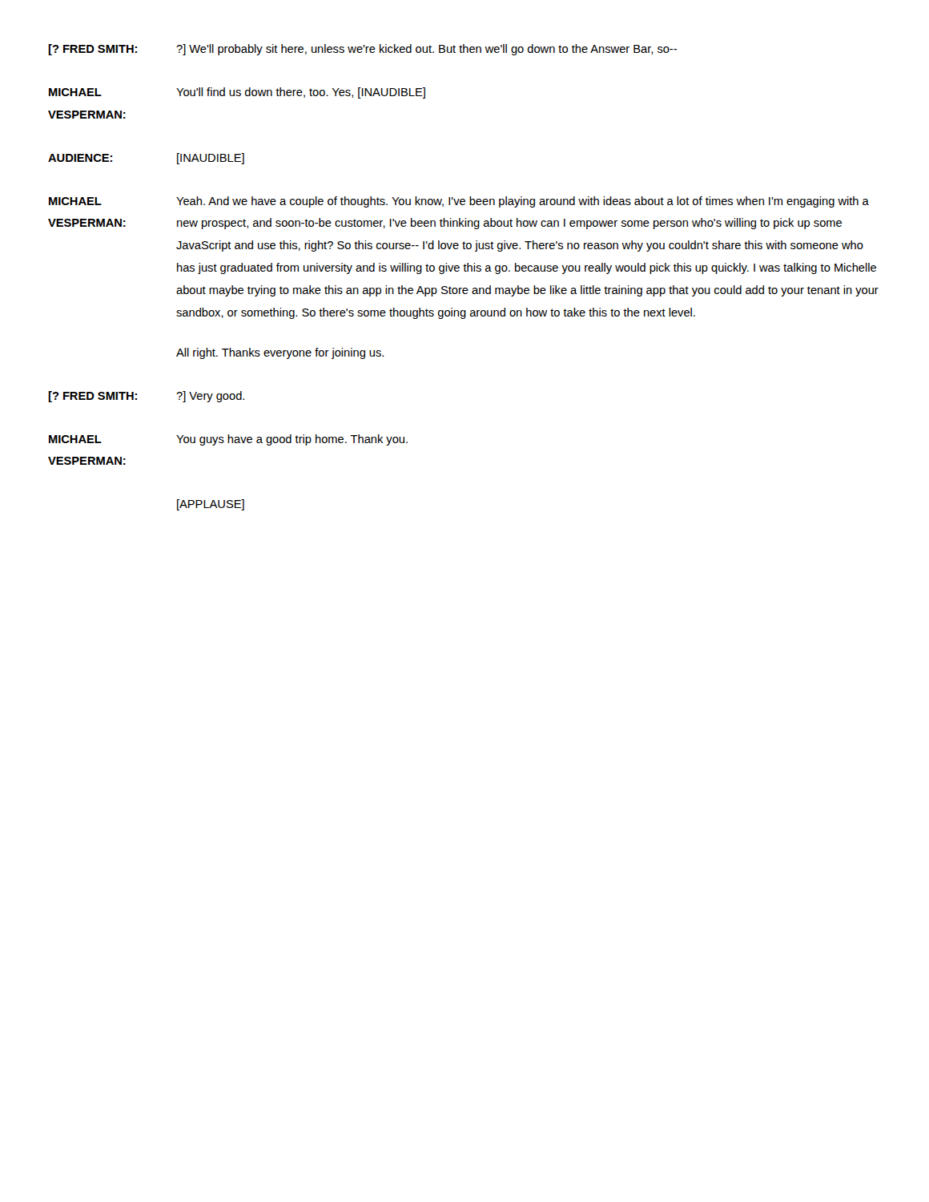| [? FRED SMITH: | ?] We'll probably sit here, unless we're kicked out. But then we'll go down to the Answer Bar, so-- |
| MICHAEL VESPERMAN: | You'll find us down there, too. Yes, [INAUDIBLE] |
| AUDIENCE: | [INAUDIBLE] |
| MICHAEL VESPERMAN: | Yeah. And we have a couple of thoughts. You know, I've been playing around with ideas about a lot of times when I'm engaging with a new prospect, and soon-to-be customer, I've been thinking about how can I empower some person who's willing to pick up some JavaScript and use this, right? So this course-- I'd love to just give. There's no reason why you couldn't share this with someone who has just graduated from university and is willing to give this a go. because you really would pick this up quickly. I was talking to Michelle about maybe trying to make this an app in the App Store and maybe be like a little training app that you could add to your tenant in your sandbox, or something. So there's some thoughts going around on how to take this to the next level. All right. Thanks everyone for joining us. |
| [? FRED SMITH: | ?] Very good. |
| MICHAEL VESPERMAN: | You guys have a good trip home. Thank you. |
| | [APPLAUSE] |